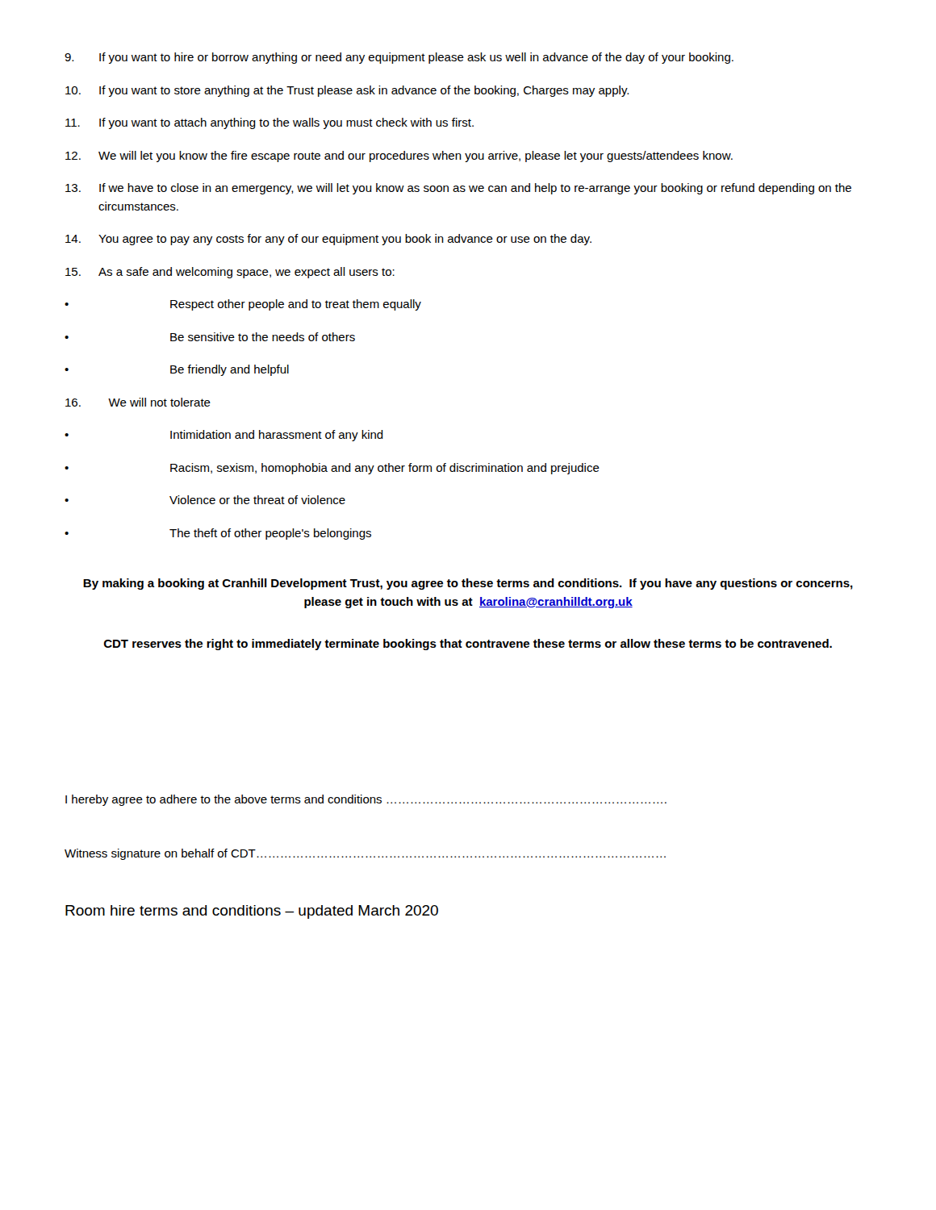9. If you want to hire or borrow anything or need any equipment please ask us well in advance of the day of your booking.
10. If you want to store anything at the Trust please ask in advance of the booking, Charges may apply.
11. If you want to attach anything to the walls you must check with us first.
12. We will let you know the fire escape route and our procedures when you arrive, please let your guests/attendees know.
13. If we have to close in an emergency, we will let you know as soon as we can and help to re-arrange your booking or refund depending on the circumstances.
14. You agree to pay any costs for any of our equipment you book in advance or use on the day.
15. As a safe and welcoming space, we expect all users to:
•Respect other people and to treat them equally
•Be sensitive to the needs of others
•Be friendly and helpful
16. We will not tolerate
•Intimidation and harassment of any kind
•Racism, sexism, homophobia and any other form of discrimination and prejudice
•Violence or the threat of violence
•The theft of other people's belongings
By making a booking at Cranhill Development Trust, you agree to these terms and conditions. If you have any questions or concerns, please get in touch with us at karolina@cranhilldt.org.uk
CDT reserves the right to immediately terminate bookings that contravene these terms or allow these terms to be contravened.
I hereby agree to adhere to the above terms and conditions …………………………………………………………….
Witness signature on behalf of CDT…………………………………………………………………………………………
Room hire terms and conditions – updated March 2020